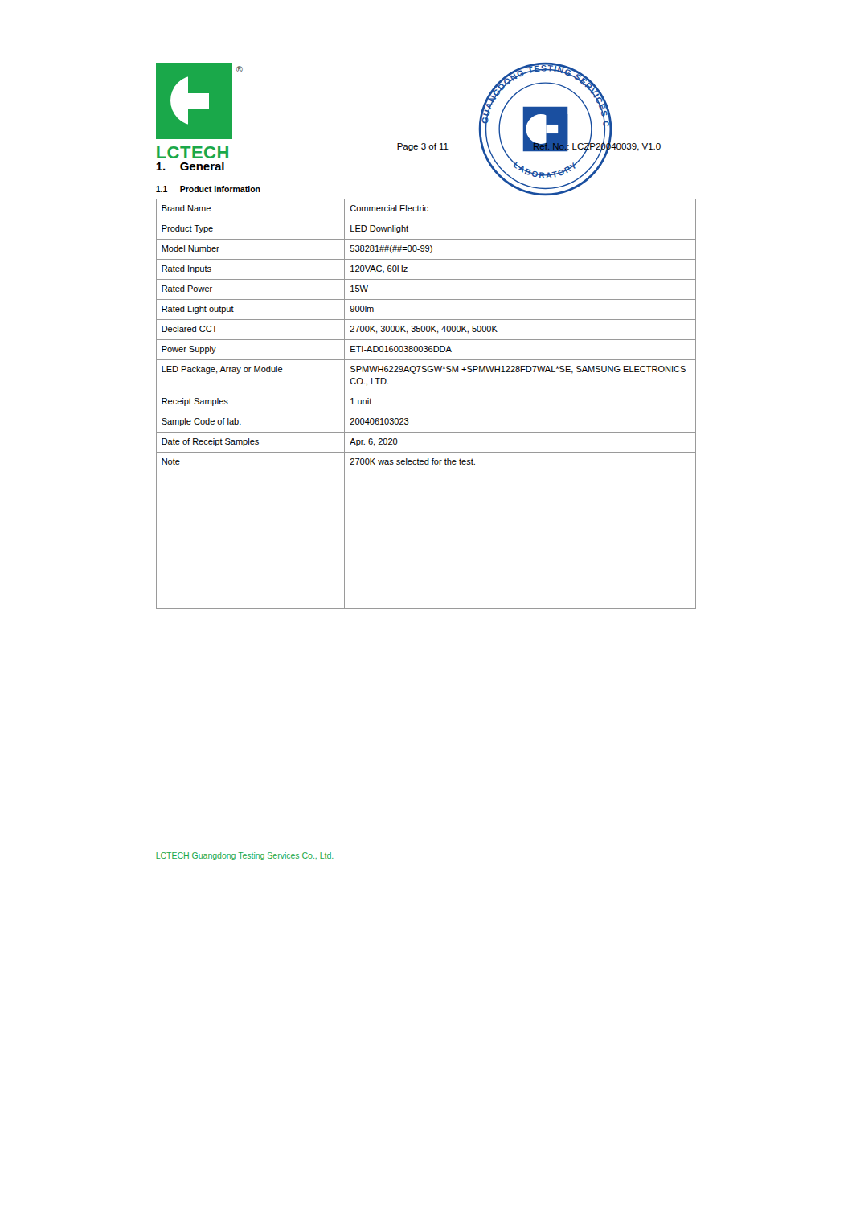®
LC TECH
LCTECH GUANGDONG TESTING SERVICES CO., LTD. LABORATORY
Page 3 of 11 Ref. No.: LCZP20040039, V1.0
1. General
1.1 Product Information
| Brand Name | Commercial Electric |
| Product Type | LED Downlight |
| Model Number | 538281##(##=00-99) |
| Rated Inputs | 120VAC, 60Hz |
| Rated Power | 15W |
| Rated Light output | 900lm |
| Declared CCT | 2700K, 3000K, 3500K, 4000K, 5000K |
| Power Supply | ETI-AD01600380036DDA |
| LED Package, Array or Module | SPMWH6229AQ7SGW*SM +SPMWH1228FD7WAL*SE, SAMSUNG ELECTRONICS CO., LTD. |
| Receipt Samples | 1 unit |
| Sample Code of lab. | 200406103023 |
| Date of Receipt Samples | Apr. 6, 2020 |
| Note | 2700K was selected for the test. |
LCTECH Guangdong Testing Services Co., Ltd.